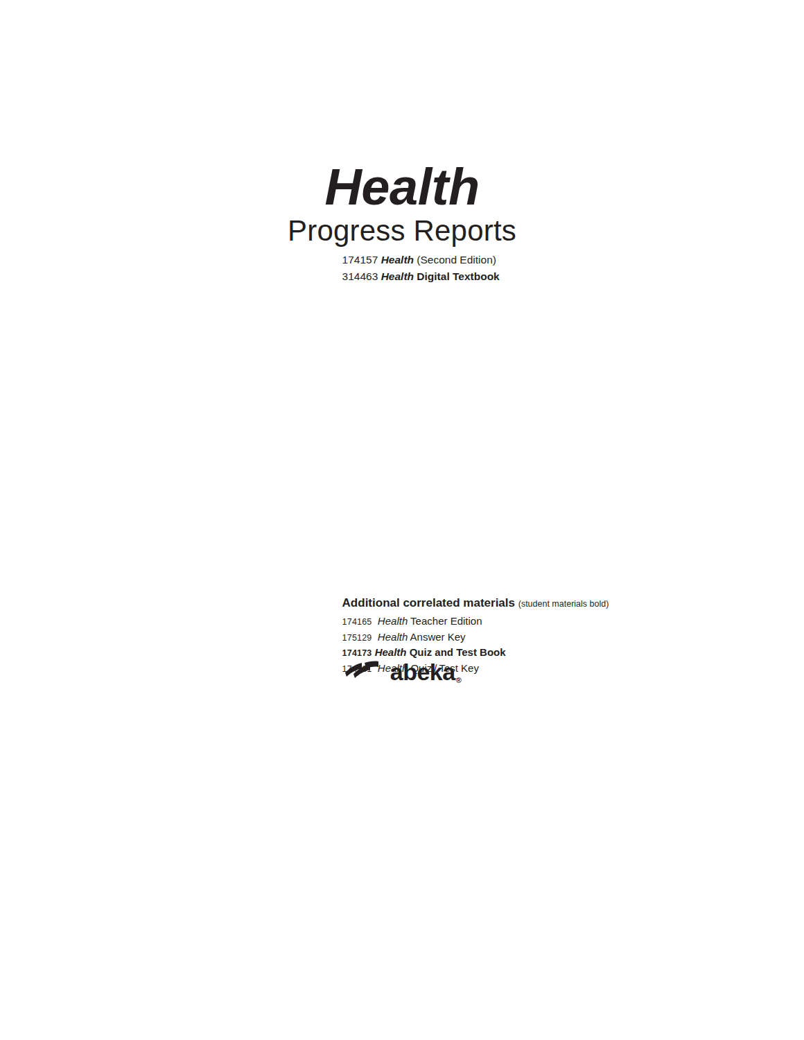Health
Progress Reports
174157 Health (Second Edition)
314463 Health Digital Textbook
Additional correlated materials (student materials bold)
174165 Health Teacher Edition
175129 Health Answer Key
174173 Health Quiz and Test Book
174181 Health Quiz / Test Key
abeka®